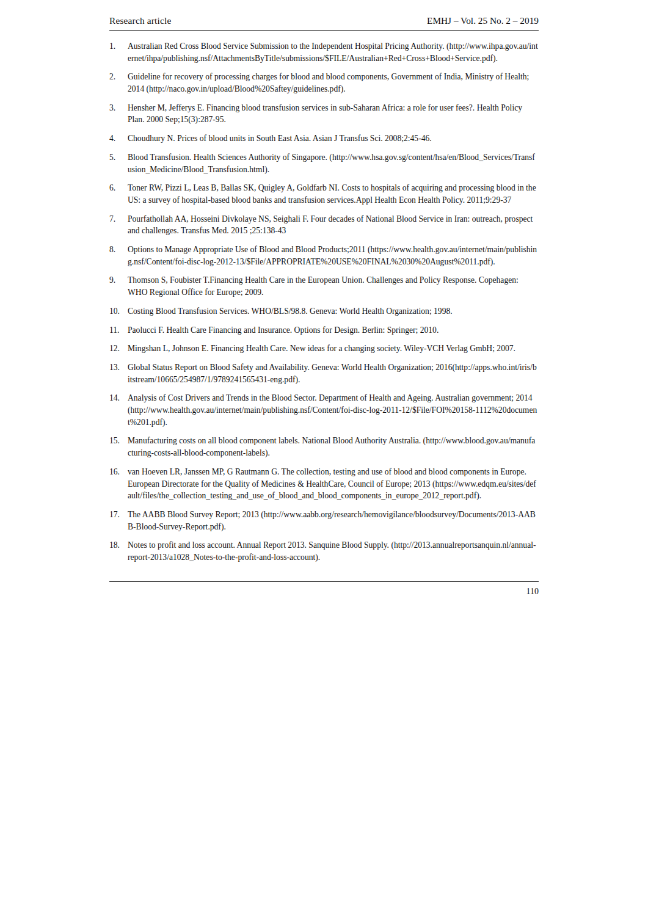Research article
EMHJ – Vol. 25 No. 2 – 2019
Australian Red Cross Blood Service Submission to the Independent Hospital Pricing Authority. (http://www.ihpa.gov.au/internet/ihpa/publishing.nsf/AttachmentsByTitle/submissions/$FILE/Australian+Red+Cross+Blood+Service.pdf).
Guideline for recovery of processing charges for blood and blood components, Government of India, Ministry of Health; 2014 (http://naco.gov.in/upload/Blood%20Saftey/guidelines.pdf).
Hensher M, Jefferys E. Financing blood transfusion services in sub-Saharan Africa: a role for user fees?. Health Policy Plan. 2000 Sep;15(3):287-95.
Choudhury N. Prices of blood units in South East Asia. Asian J Transfus Sci. 2008;2:45-46.
Blood Transfusion. Health Sciences Authority of Singapore. (http://www.hsa.gov.sg/content/hsa/en/Blood_Services/Transfusion_Medicine/Blood_Transfusion.html).
Toner RW, Pizzi L, Leas B, Ballas SK, Quigley A, Goldfarb NI. Costs to hospitals of acquiring and processing blood in the US: a survey of hospital-based blood banks and transfusion services.Appl Health Econ Health Policy. 2011;9:29-37
Pourfathollah AA, Hosseini Divkolaye NS, Seighali F. Four decades of National Blood Service in Iran: outreach, prospect and challenges. Transfus Med. 2015 ;25:138-43
Options to Manage Appropriate Use of Blood and Blood Products;2011 (https://www.health.gov.au/internet/main/publishing.nsf/Content/foi-disc-log-2012-13/$File/APPROPRIATE%20USE%20FINAL%2030%20August%2011.pdf).
Thomson S, Foubister T.Financing Health Care in the European Union. Challenges and Policy Response. Copehagen: WHO Regional Office for Europe; 2009.
Costing Blood Transfusion Services. WHO/BLS/98.8. Geneva: World Health Organization; 1998.
Paolucci F. Health Care Financing and Insurance. Options for Design. Berlin: Springer; 2010.
Mingshan L, Johnson E. Financing Health Care. New ideas for a changing society. Wiley-VCH Verlag GmbH; 2007.
Global Status Report on Blood Safety and Availability. Geneva: World Health Organization; 2016(http://apps.who.int/iris/bitstream/10665/254987/1/9789241565431-eng.pdf).
Analysis of Cost Drivers and Trends in the Blood Sector. Department of Health and Ageing. Australian government; 2014 (http://www.health.gov.au/internet/main/publishing.nsf/Content/foi-disc-log-2011-12/$File/FOI%20158-1112%20document%201.pdf).
Manufacturing costs on all blood component labels. National Blood Authority Australia. (http://www.blood.gov.au/manufacturing-costs-all-blood-component-labels).
van Hoeven LR, Janssen MP, G Rautmann G. The collection, testing and use of blood and blood components in Europe. European Directorate for the Quality of Medicines & HealthCare, Council of Europe; 2013 (https://www.edqm.eu/sites/default/files/the_collection_testing_and_use_of_blood_and_blood_components_in_europe_2012_report.pdf).
The AABB Blood Survey Report; 2013 (http://www.aabb.org/research/hemovigilance/bloodsurvey/Documents/2013-AABB-Blood-Survey-Report.pdf).
Notes to profit and loss account. Annual Report 2013. Sanquine Blood Supply. (http://2013.annualreportsanquin.nl/annual-report-2013/a1028_Notes-to-the-profit-and-loss-account).
110